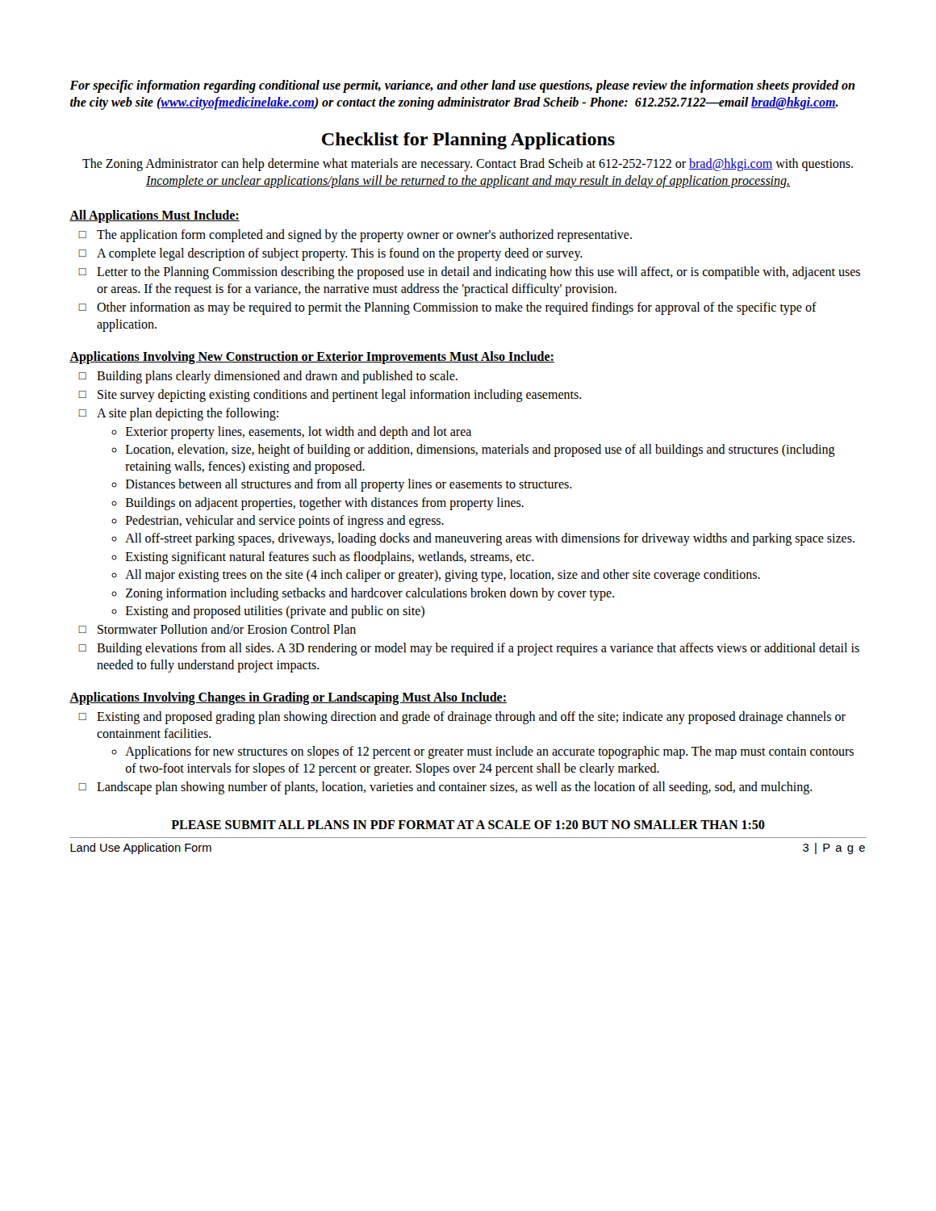For specific information regarding conditional use permit, variance, and other land use questions, please review the information sheets provided on the city web site (www.cityofmedicinelake.com) or contact the zoning administrator Brad Scheib - Phone: 612.252.7122—email brad@hkgi.com.
Checklist for Planning Applications
The Zoning Administrator can help determine what materials are necessary. Contact Brad Scheib at 612-252-7122 or brad@hkgi.com with questions. Incomplete or unclear applications/plans will be returned to the applicant and may result in delay of application processing.
All Applications Must Include:
The application form completed and signed by the property owner or owner's authorized representative.
A complete legal description of subject property. This is found on the property deed or survey.
Letter to the Planning Commission describing the proposed use in detail and indicating how this use will affect, or is compatible with, adjacent uses or areas. If the request is for a variance, the narrative must address the 'practical difficulty' provision.
Other information as may be required to permit the Planning Commission to make the required findings for approval of the specific type of application.
Applications Involving New Construction or Exterior Improvements Must Also Include:
Building plans clearly dimensioned and drawn and published to scale.
Site survey depicting existing conditions and pertinent legal information including easements.
A site plan depicting the following:
Exterior property lines, easements, lot width and depth and lot area
Location, elevation, size, height of building or addition, dimensions, materials and proposed use of all buildings and structures (including retaining walls, fences) existing and proposed.
Distances between all structures and from all property lines or easements to structures.
Buildings on adjacent properties, together with distances from property lines.
Pedestrian, vehicular and service points of ingress and egress.
All off-street parking spaces, driveways, loading docks and maneuvering areas with dimensions for driveway widths and parking space sizes.
Existing significant natural features such as floodplains, wetlands, streams, etc.
All major existing trees on the site (4 inch caliper or greater), giving type, location, size and other site coverage conditions.
Zoning information including setbacks and hardcover calculations broken down by cover type.
Existing and proposed utilities (private and public on site)
Stormwater Pollution and/or Erosion Control Plan
Building elevations from all sides. A 3D rendering or model may be required if a project requires a variance that affects views or additional detail is needed to fully understand project impacts.
Applications Involving Changes in Grading or Landscaping Must Also Include:
Existing and proposed grading plan showing direction and grade of drainage through and off the site; indicate any proposed drainage channels or containment facilities.
Applications for new structures on slopes of 12 percent or greater must include an accurate topographic map. The map must contain contours of two-foot intervals for slopes of 12 percent or greater. Slopes over 24 percent shall be clearly marked.
Landscape plan showing number of plants, location, varieties and container sizes, as well as the location of all seeding, sod, and mulching.
PLEASE SUBMIT ALL PLANS IN PDF FORMAT AT A SCALE OF 1:20 BUT NO SMALLER THAN 1:50
Land Use Application Form 3 | P a g e